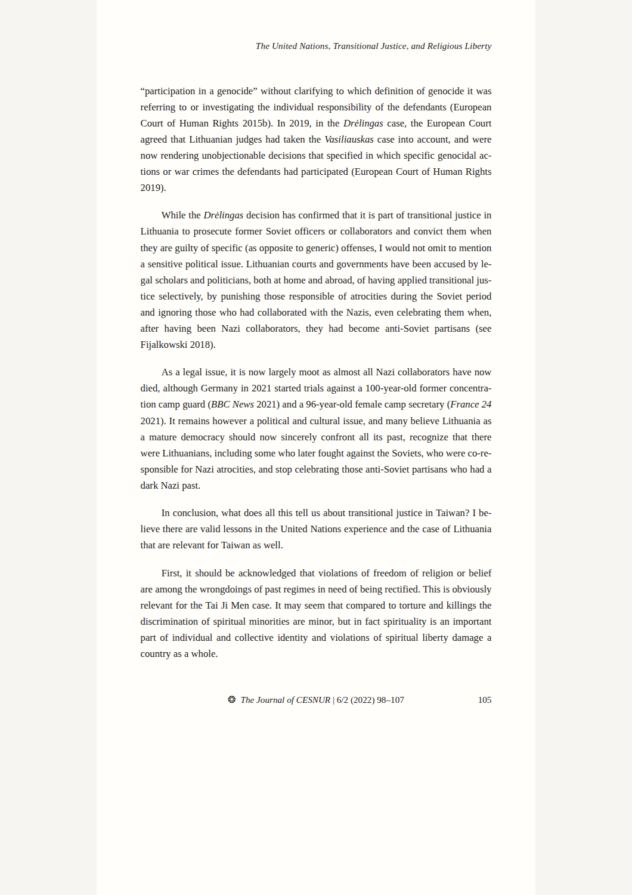The United Nations, Transitional Justice, and Religious Liberty
“participation in a genocide” without clarifying to which definition of genocide it was referring to or investigating the individual responsibility of the defendants (European Court of Human Rights 2015b). In 2019, in the Drėlingas case, the European Court agreed that Lithuanian judges had taken the Vasiliauskas case into account, and were now rendering unobjectionable decisions that specified in which specific genocidal actions or war crimes the defendants had participated (European Court of Human Rights 2019).
While the Drėlingas decision has confirmed that it is part of transitional justice in Lithuania to prosecute former Soviet officers or collaborators and convict them when they are guilty of specific (as opposite to generic) offenses, I would not omit to mention a sensitive political issue. Lithuanian courts and governments have been accused by legal scholars and politicians, both at home and abroad, of having applied transitional justice selectively, by punishing those responsible of atrocities during the Soviet period and ignoring those who had collaborated with the Nazis, even celebrating them when, after having been Nazi collaborators, they had become anti-Soviet partisans (see Fijalkowski 2018).
As a legal issue, it is now largely moot as almost all Nazi collaborators have now died, although Germany in 2021 started trials against a 100-year-old former concentration camp guard (BBC News 2021) and a 96-year-old female camp secretary (France 24 2021). It remains however a political and cultural issue, and many believe Lithuania as a mature democracy should now sincerely confront all its past, recognize that there were Lithuanians, including some who later fought against the Soviets, who were co-responsible for Nazi atrocities, and stop celebrating those anti-Soviet partisans who had a dark Nazi past.
In conclusion, what does all this tell us about transitional justice in Taiwan? I believe there are valid lessons in the United Nations experience and the case of Lithuania that are relevant for Taiwan as well.
First, it should be acknowledged that violations of freedom of religion or belief are among the wrongdoings of past regimes in need of being rectified. This is obviously relevant for the Tai Ji Men case. It may seem that compared to torture and killings the discrimination of spiritual minorities are minor, but in fact spirituality is an important part of individual and collective identity and violations of spiritual liberty damage a country as a whole.
❂ The Journal of CESNUR | 6/2 (2022) 98–107 105